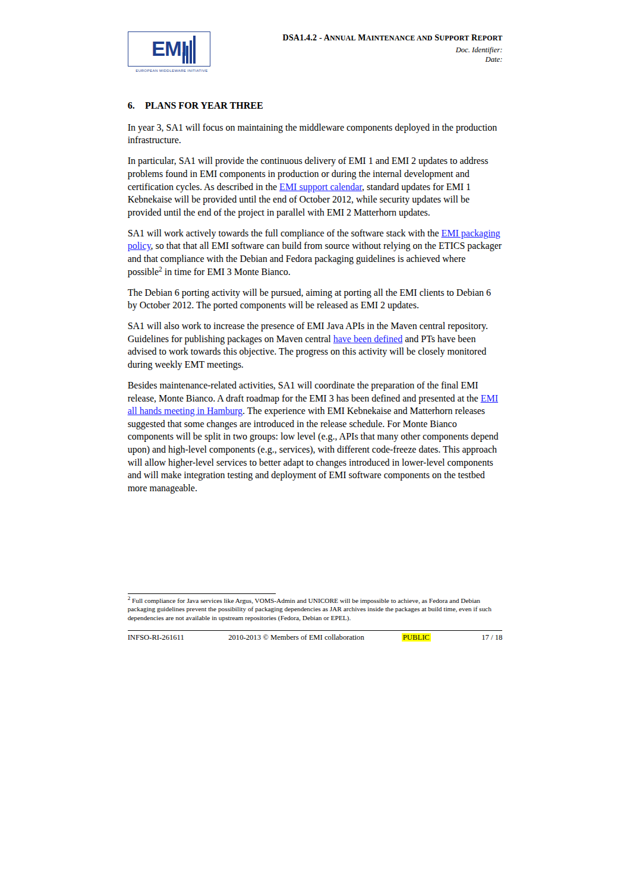EMI
European Middleware Initiative
DSA1.4.2 - ANNUAL MAINTENANCE AND SUPPORT REPORT
Doc. Identifier:
Date:
6. Plans for year three
In year 3, SA1 will focus on maintaining the middleware components deployed in the production infrastructure.
In particular, SA1 will provide the continuous delivery of EMI 1 and EMI 2 updates to address problems found in EMI components in production or during the internal development and certification cycles. As described in the EMI support calendar, standard updates for EMI 1 Kebnekaise will be provided until the end of October 2012, while security updates will be provided until the end of the project in parallel with EMI 2 Matterhorn updates.
SA1 will work actively towards the full compliance of the software stack with the EMI packaging policy, so that that all EMI software can build from source without relying on the ETICS packager and that compliance with the Debian and Fedora packaging guidelines is achieved where possible2 in time for EMI 3 Monte Bianco.
The Debian 6 porting activity will be pursued, aiming at porting all the EMI clients to Debian 6 by October 2012. The ported components will be released as EMI 2 updates.
SA1 will also work to increase the presence of EMI Java APIs in the Maven central repository. Guidelines for publishing packages on Maven central have been defined and PTs have been advised to work towards this objective. The progress on this activity will be closely monitored during weekly EMT meetings.
Besides maintenance-related activities, SA1 will coordinate the preparation of the final EMI release, Monte Bianco. A draft roadmap for the EMI 3 has been defined and presented at the EMI all hands meeting in Hamburg. The experience with EMI Kebnekaise and Matterhorn releases suggested that some changes are introduced in the release schedule. For Monte Bianco components will be split in two groups: low level (e.g., APIs that many other components depend upon) and high-level components (e.g., services), with different code-freeze dates. This approach will allow higher-level services to better adapt to changes introduced in lower-level components and will make integration testing and deployment of EMI software components on the testbed more manageable.
2 Full compliance for Java services like Argus, VOMS-Admin and UNICORE will be impossible to achieve, as Fedora and Debian packaging guidelines prevent the possibility of packaging dependencies as JAR archives inside the packages at build time, even if such dependencies are not available in upstream repositories (Fedora, Debian or EPEL).
INFSO-RI-261611
2010-2013 © Members of EMI collaboration
PUBLIC
17 / 18